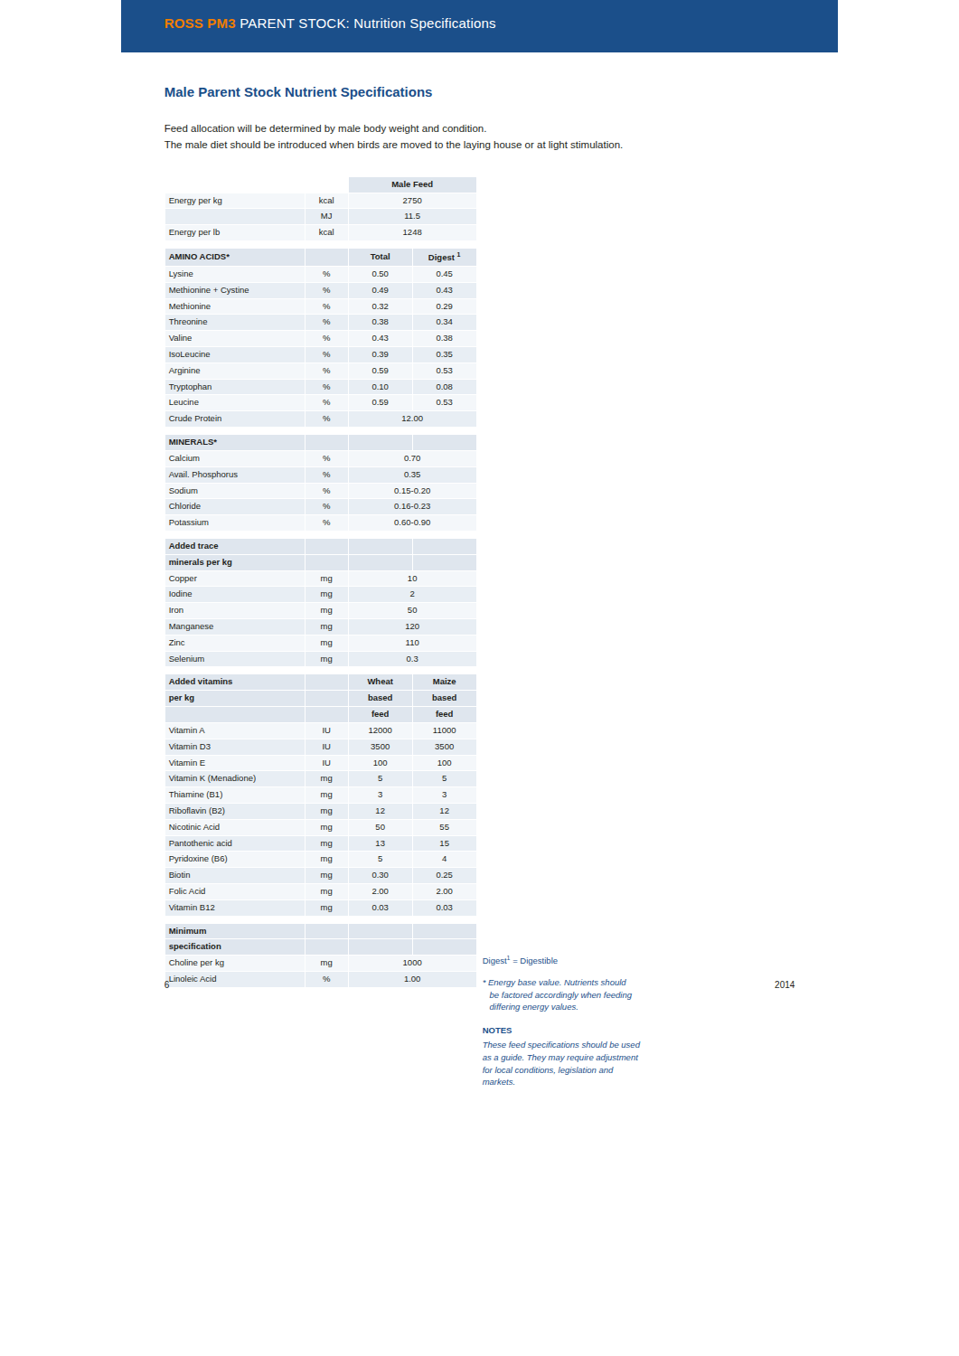ROSS PM3 PARENT STOCK: Nutrition Specifications
Male Parent Stock Nutrient Specifications
Feed allocation will be determined by male body weight and condition.
The male diet should be introduced when birds are moved to the laying house or at light stimulation.
| | | Male Feed |
| Energy per kg | kcal | 2750 |
| | MJ | 11.5 |
| Energy per lb | kcal | 1248 |
| AMINO ACIDS* | | Total | Digest 1 |
| Lysine | % | 0.50 | 0.45 |
| Methionine + Cystine | % | 0.49 | 0.43 |
| Methionine | % | 0.32 | 0.29 |
| Threonine | % | 0.38 | 0.34 |
| Valine | % | 0.43 | 0.38 |
| IsoLeucine | % | 0.39 | 0.35 |
| Arginine | % | 0.59 | 0.53 |
| Tryptophan | % | 0.10 | 0.08 |
| Leucine | % | 0.59 | 0.53 |
| Crude Protein | % | 12.00 |
| MINERALS* | | | |
| Calcium | % | 0.70 |
| Avail. Phosphorus | % | 0.35 |
| Sodium | % | 0.15-0.20 |
| Chloride | % | 0.16-0.23 |
| Potassium | % | 0.60-0.90 |
| Added trace | | | |
| minerals per kg | | | |
| Copper | mg | 10 |
| Iodine | mg | 2 |
| Iron | mg | 50 |
| Manganese | mg | 120 |
| Zinc | mg | 110 |
| Selenium | mg | 0.3 |
| Added vitamins | | Wheat | Maize |
| per kg | | based | based |
| | | feed | feed |
| Vitamin A | IU | 12000 | 11000 |
| Vitamin D3 | IU | 3500 | 3500 |
| Vitamin E | IU | 100 | 100 |
| Vitamin K (Menadione) | mg | 5 | 5 |
| Thiamine (B1) | mg | 3 | 3 |
| Riboflavin (B2) | mg | 12 | 12 |
| Nicotinic Acid | mg | 50 | 55 |
| Pantothenic acid | mg | 13 | 15 |
| Pyridoxine (B6) | mg | 5 | 4 |
| Biotin | mg | 0.30 | 0.25 |
| Folic Acid | mg | 2.00 | 2.00 |
| Vitamin B12 | mg | 0.03 | 0.03 |
| Minimum | | | |
| specification | | | |
| Choline per kg | mg | 1000 |
| Linoleic Acid | % | 1.00 |
Digest1 = Digestible
* Energy base value. Nutrients should
be factored accordingly when feeding
differing energy values.
NOTES
These feed specifications should be used
as a guide. They may require adjustment
for local conditions, legislation and
markets.
6 2014